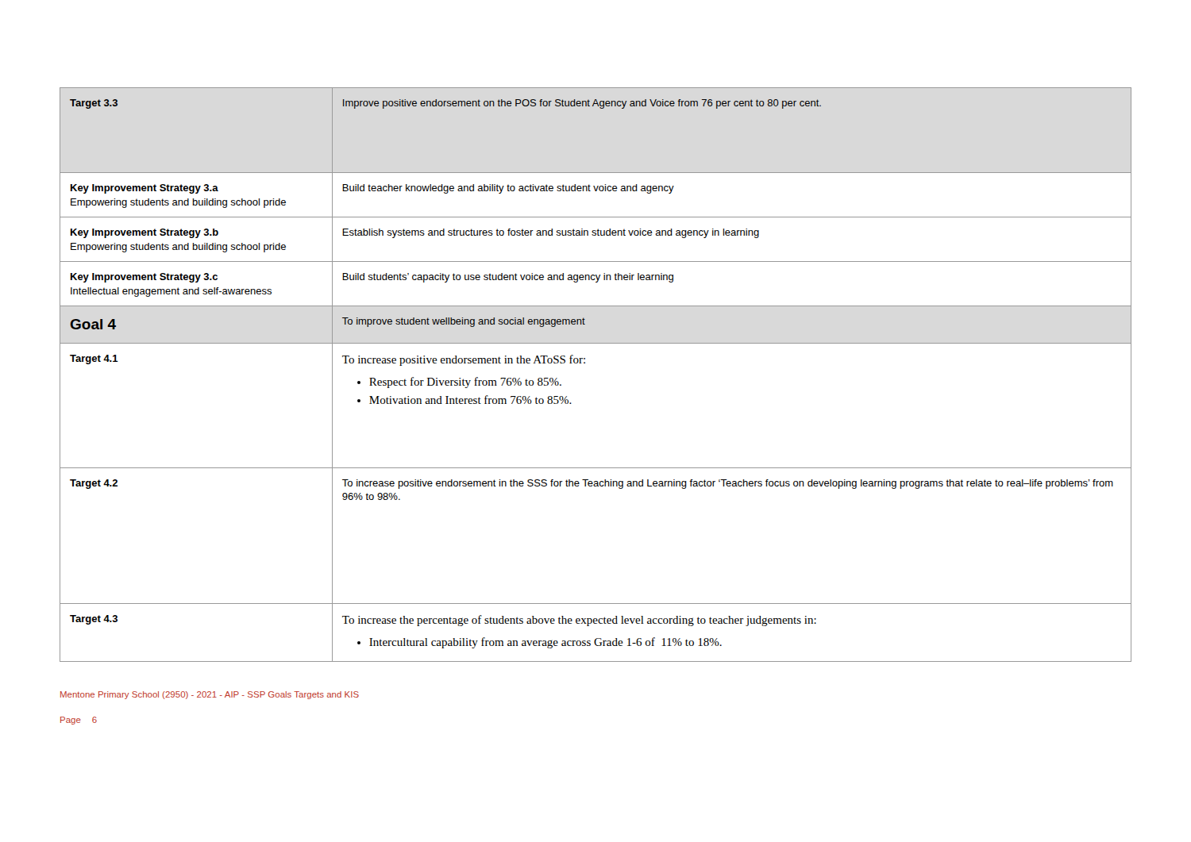| Target 3.3 | Improve positive endorsement on the POS for Student Agency and Voice from 76 per cent to 80 per cent. |
| Key Improvement Strategy 3.a Empowering students and building school pride | Build teacher knowledge and ability to activate student voice and agency |
| Key Improvement Strategy 3.b Empowering students and building school pride | Establish systems and structures to foster and sustain student voice and agency in learning |
| Key Improvement Strategy 3.c Intellectual engagement and self-awareness | Build students’ capacity to use student voice and agency in their learning |
| Goal 4 | To improve student wellbeing and social engagement |
| Target 4.1 | To increase positive endorsement in the AToSS for: Respect for Diversity from 76% to 85%. Motivation and Interest from 76% to 85%. |
| Target 4.2 | To increase positive endorsement in the SSS for the Teaching and Learning factor ‘Teachers focus on developing learning programs that relate to real–life problems’ from 96% to 98%. |
| Target 4.3 | To increase the percentage of students above the expected level according to teacher judgements in: Intercultural capability from an average across Grade 1-6 of 11% to 18%. |
Mentone Primary School (2950) - 2021 - AIP - SSP Goals Targets and KIS
Page6